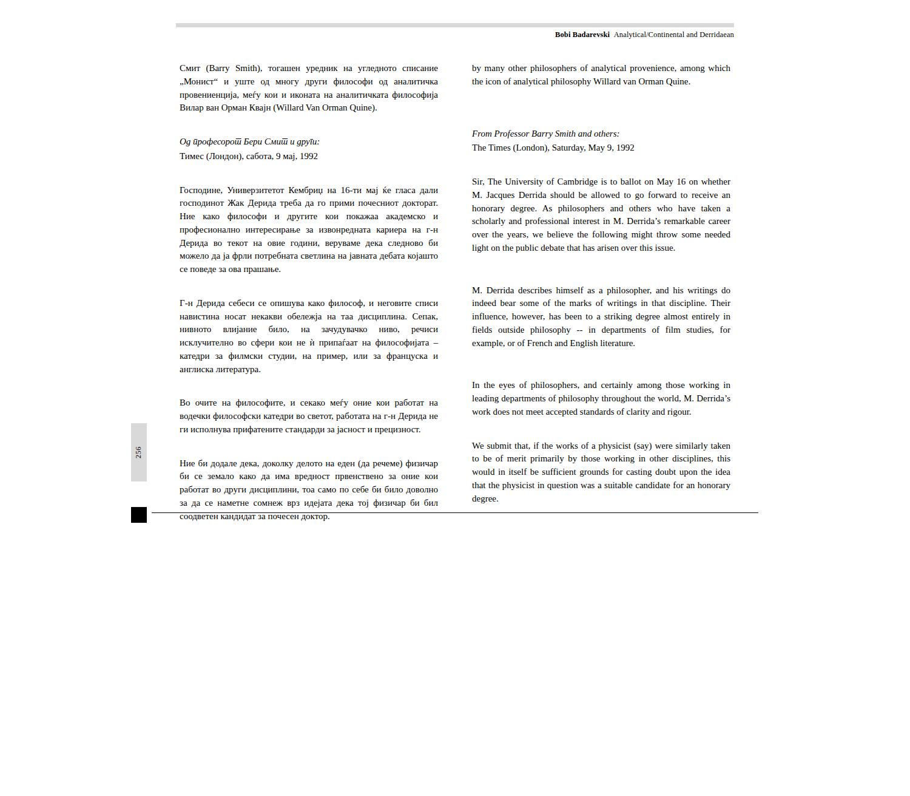Bobi Badarevski Analytical/Continental and Derridaean
256
Смит (Barry Smith), тогашен уредник на угледното списание „Монист“ и уште од многу други философи од аналитичка провениенција, меѓу кои и иконата на аналитичката философија Вилар ван Орман Квајн (Willard Van Orman Quine).
Од професорот Бери Смит и други: Тимес (Лондон), сабота, 9 мај, 1992
Господине, Универзитетот Кембриџ на 16-ти мај ќе гласа дали господинот Жак Дерида треба да го прими почесниот докторат. Ние како философи и другите кои покажаа академско и професионално интересирање за извонредната кариера на г-н Дерида во текот на овие години, веруваме дека следново би можело да ја фрли потребната светлина на јавната дебата којашто се поведе за ова прашање.
Г-н Дерида себеси се опишува како философ, и неговите списи навистина носат некакви обележја на таа дисциплина. Сепак, нивното влијание било, на зачудувачко ниво, речиси исклучително во сфери кои не ѝ припаѓаат на философијата – катедри за филмски студии, на пример, или за француска и англиска литература.
Во очите на философите, и секако меѓу оние кои работат на водечки философски катедри во светот, работата на г-н Дерида не ги исполнува прифатените стандарди за јасност и прецизност.
Ние би додале дека, доколку делото на еден (да речеме) физичар би се земало како да има вредност првенствено за оние кои работат во други дисциплини, тоа само по себе би било доволно за да се наметне сомнеж врз идејата дека тој физичар би бил соодветен кандидат за почесен доктор.
by many other philosophers of analytical provenience, among which the icon of analytical philosophy Willard van Orman Quine.
From Professor Barry Smith and others: The Times (London), Saturday, May 9, 1992
Sir, The University of Cambridge is to ballot on May 16 on whether M. Jacques Derrida should be allowed to go forward to receive an honorary degree. As philosophers and others who have taken a scholarly and professional interest in M. Derrida’s remarkable career over the years, we believe the following might throw some needed light on the public debate that has arisen over this issue.
M. Derrida describes himself as a philosopher, and his writings do indeed bear some of the marks of writings in that discipline. Their influence, however, has been to a striking degree almost entirely in fields outside philosophy -- in departments of film studies, for example, or of French and English literature.
In the eyes of philosophers, and certainly among those working in leading departments of philosophy throughout the world, M. Derrida’s work does not meet accepted standards of clarity and rigour.
We submit that, if the works of a physicist (say) were similarly taken to be of merit primarily by those working in other disciplines, this would in itself be sufficient grounds for casting doubt upon the idea that the physicist in question was a suitable candidate for an honorary degree.